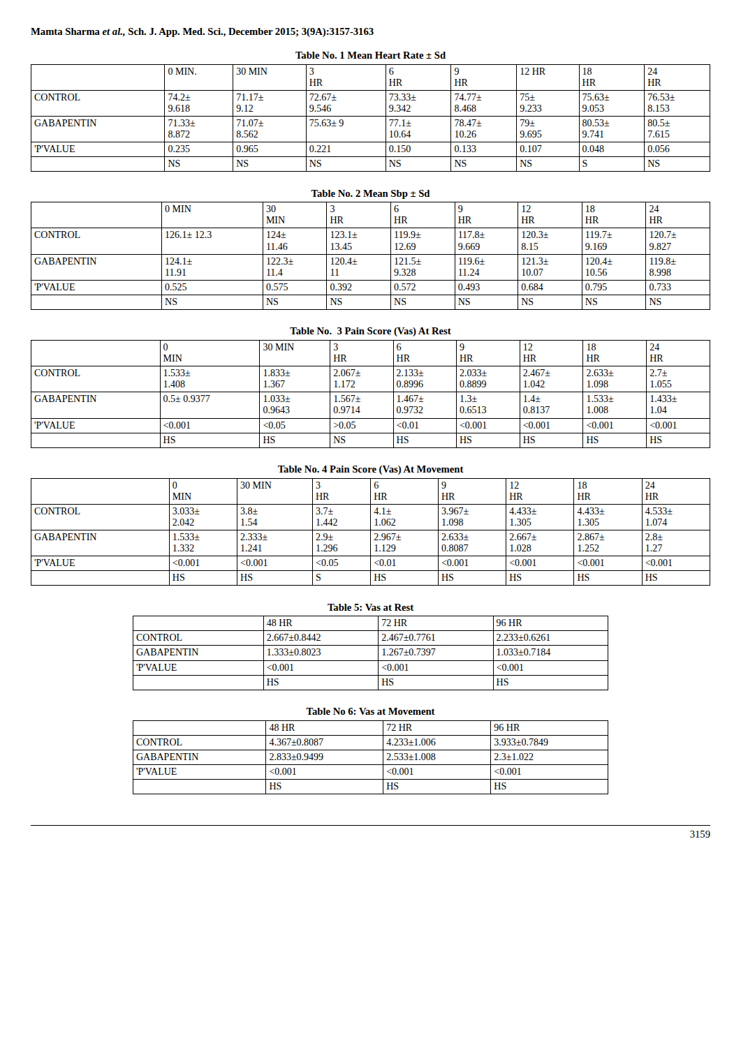Mamta Sharma et al., Sch. J. App. Med. Sci., December 2015; 3(9A):3157-3163
Table No. 1 Mean Heart Rate ± Sd
| | 0 MIN. | 30 MIN | 3 HR | 6 HR | 9 HR | 12 HR | 18 HR | 24 HR |
| CONTROL | 74.2± 9.618 | 71.17± 9.12 | 72.67± 9.546 | 73.33± 9.342 | 74.77± 8.468 | 75± 9.233 | 75.63± 9.053 | 76.53± 8.153 |
| GABAPENTIN | 71.33± 8.872 | 71.07± 8.562 | 75.63± 9 | 77.1± 10.64 | 78.47± 10.26 | 79± 9.695 | 80.53± 9.741 | 80.5± 7.615 |
| 'P'VALUE | 0.235 | 0.965 | 0.221 | 0.150 | 0.133 | 0.107 | 0.048 | 0.056 |
| | NS | NS | NS | NS | NS | NS | S | NS |
Table No. 2 Mean Sbp ± Sd
| | 0 MIN | 30 MIN | 3 HR | 6 HR | 9 HR | 12 HR | 18 HR | 24 HR |
| CONTROL | 126.1± 12.3 | 124± 11.46 | 123.1± 13.45 | 119.9± 12.69 | 117.8± 9.669 | 120.3± 8.15 | 119.7± 9.169 | 120.7± 9.827 |
| GABAPENTIN | 124.1± 11.91 | 122.3± 11.4 | 120.4± 11 | 121.5± 9.328 | 119.6± 11.24 | 121.3± 10.07 | 120.4± 10.56 | 119.8± 8.998 |
| 'P'VALUE | 0.525 | 0.575 | 0.392 | 0.572 | 0.493 | 0.684 | 0.795 | 0.733 |
| | NS | NS | NS | NS | NS | NS | NS | NS |
Table No. 3 Pain Score (Vas) At Rest
| | 0 MIN | 30 MIN | 3 HR | 6 HR | 9 HR | 12 HR | 18 HR | 24 HR |
| CONTROL | 1.533± 1.408 | 1.833± 1.367 | 2.067± 1.172 | 2.133± 0.8996 | 2.033± 0.8899 | 2.467± 1.042 | 2.633± 1.098 | 2.7± 1.055 |
| GABAPENTIN | 0.5± 0.9377 | 1.033± 0.9643 | 1.567± 0.9714 | 1.467± 0.9732 | 1.3± 0.6513 | 1.4± 0.8137 | 1.533± 1.008 | 1.433± 1.04 |
| 'P'VALUE | <0.001 | <0.05 | >0.05 | <0.01 | <0.001 | <0.001 | <0.001 | <0.001 |
| | HS | HS | NS | HS | HS | HS | HS | HS |
Table No. 4 Pain Score (Vas) At Movement
| | 0 MIN | 30 MIN | 3 HR | 6 HR | 9 HR | 12 HR | 18 HR | 24 HR |
| CONTROL | 3.033± 2.042 | 3.8± 1.54 | 3.7± 1.442 | 4.1± 1.062 | 3.967± 1.098 | 4.433± 1.305 | 4.433± 1.305 | 4.533± 1.074 |
| GABAPENTIN | 1.533± 1.332 | 2.333± 1.241 | 2.9± 1.296 | 2.967± 1.129 | 2.633± 0.8087 | 2.667± 1.028 | 2.867± 1.252 | 2.8± 1.27 |
| 'P'VALUE | <0.001 | <0.001 | <0.05 | <0.01 | <0.001 | <0.001 | <0.001 | <0.001 |
| | HS | HS | S | HS | HS | HS | HS | HS |
Table 5: Vas at Rest
| | 48 HR | 72 HR | 96 HR |
| CONTROL | 2.667±0.8442 | 2.467±0.7761 | 2.233±0.6261 |
| GABAPENTIN | 1.333±0.8023 | 1.267±0.7397 | 1.033±0.7184 |
| 'P'VALUE | <0.001 | <0.001 | <0.001 |
| | HS | HS | HS |
Table No 6: Vas at Movement
| | 48 HR | 72 HR | 96 HR |
| CONTROL | 4.367±0.8087 | 4.233±1.006 | 3.933±0.7849 |
| GABAPENTIN | 2.833±0.9499 | 2.533±1.008 | 2.3±1.022 |
| 'P'VALUE | <0.001 | <0.001 | <0.001 |
| | HS | HS | HS |
3159